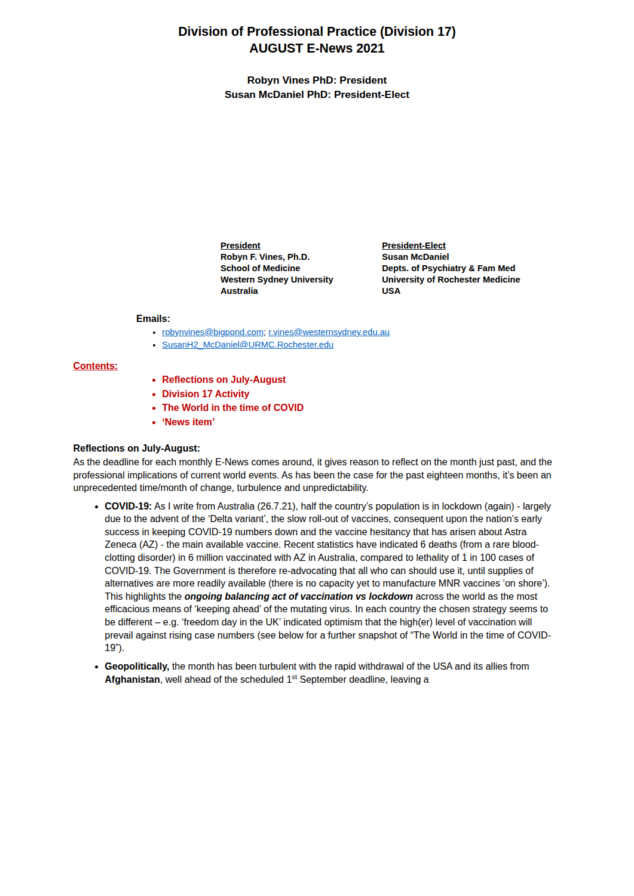Division of Professional Practice (Division 17)
AUGUST E-News 2021
Robyn Vines PhD: President
Susan McDaniel PhD: President-Elect
President
Robyn F. Vines, Ph.D.
School of Medicine
Western Sydney University
Australia
President-Elect
Susan McDaniel
Depts. of Psychiatry & Fam Med
University of Rochester Medicine
USA
Emails:
robynvines@bigpond.com; r.vines@westernsydney.edu.au
SusanH2_McDaniel@URMC.Rochester.edu
Contents:
Reflections on July-August
Division 17 Activity
The World in the time of COVID
‘News item’
Reflections on July-August:
As the deadline for each monthly E-News comes around, it gives reason to reflect on the month just past, and the professional implications of current world events. As has been the case for the past eighteen months, it’s been an unprecedented time/month of change, turbulence and unpredictability.
COVID-19: As I write from Australia (26.7.21), half the country’s population is in lockdown (again) - largely due to the advent of the ‘Delta variant’, the slow roll-out of vaccines, consequent upon the nation’s early success in keeping COVID-19 numbers down and the vaccine hesitancy that has arisen about Astra Zeneca (AZ) - the main available vaccine. Recent statistics have indicated 6 deaths (from a rare blood-clotting disorder) in 6 million vaccinated with AZ in Australia, compared to lethality of 1 in 100 cases of COVID-19. The Government is therefore re-advocating that all who can should use it, until supplies of alternatives are more readily available (there is no capacity yet to manufacture MNR vaccines ‘on shore’). This highlights the ongoing balancing act of vaccination vs lockdown across the world as the most efficacious means of ‘keeping ahead’ of the mutating virus. In each country the chosen strategy seems to be different – e.g. ‘freedom day in the UK’ indicated optimism that the high(er) level of vaccination will prevail against rising case numbers (see below for a further snapshot of “The World in the time of COVID-19”).
Geopolitically, the month has been turbulent with the rapid withdrawal of the USA and its allies from Afghanistan, well ahead of the scheduled 1st September deadline, leaving a